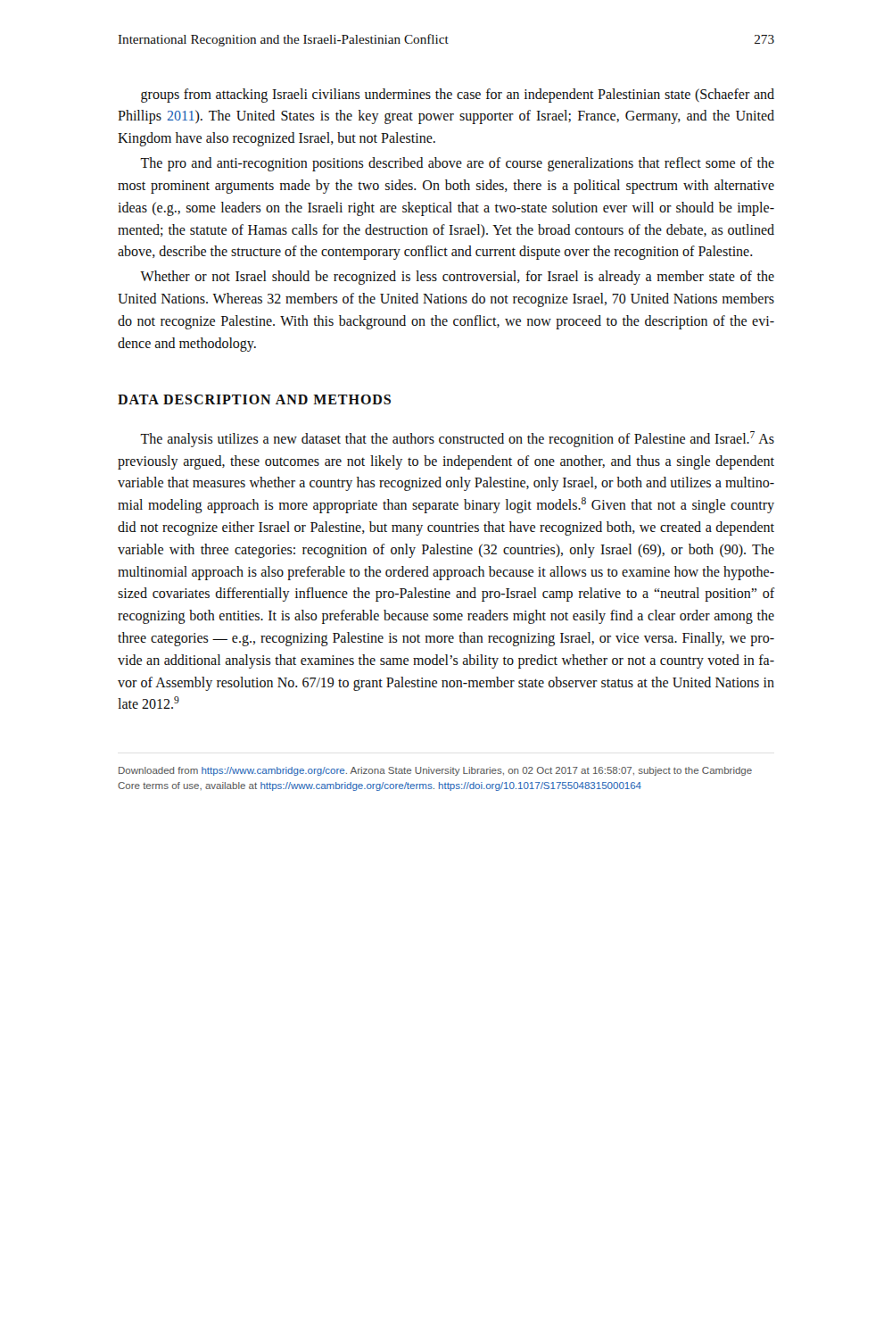International Recognition and the Israeli-Palestinian Conflict 273
groups from attacking Israeli civilians undermines the case for an independent Palestinian state (Schaefer and Phillips 2011). The United States is the key great power supporter of Israel; France, Germany, and the United Kingdom have also recognized Israel, but not Palestine.
The pro and anti-recognition positions described above are of course generalizations that reflect some of the most prominent arguments made by the two sides. On both sides, there is a political spectrum with alternative ideas (e.g., some leaders on the Israeli right are skeptical that a two-state solution ever will or should be implemented; the statute of Hamas calls for the destruction of Israel). Yet the broad contours of the debate, as outlined above, describe the structure of the contemporary conflict and current dispute over the recognition of Palestine.
Whether or not Israel should be recognized is less controversial, for Israel is already a member state of the United Nations. Whereas 32 members of the United Nations do not recognize Israel, 70 United Nations members do not recognize Palestine. With this background on the conflict, we now proceed to the description of the evidence and methodology.
Data Description and Methods
The analysis utilizes a new dataset that the authors constructed on the recognition of Palestine and Israel.7 As previously argued, these outcomes are not likely to be independent of one another, and thus a single dependent variable that measures whether a country has recognized only Palestine, only Israel, or both and utilizes a multinomial modeling approach is more appropriate than separate binary logit models.8 Given that not a single country did not recognize either Israel or Palestine, but many countries that have recognized both, we created a dependent variable with three categories: recognition of only Palestine (32 countries), only Israel (69), or both (90). The multinomial approach is also preferable to the ordered approach because it allows us to examine how the hypothesized covariates differentially influence the pro-Palestine and pro-Israel camp relative to a “neutral position” of recognizing both entities. It is also preferable because some readers might not easily find a clear order among the three categories — e.g., recognizing Palestine is not more than recognizing Israel, or vice versa. Finally, we provide an additional analysis that examines the same model’s ability to predict whether or not a country voted in favor of Assembly resolution No. 67/19 to grant Palestine non-member state observer status at the United Nations in late 2012.9
Downloaded from https://www.cambridge.org/core. Arizona State University Libraries, on 02 Oct 2017 at 16:58:07, subject to the Cambridge Core terms of use, available at https://www.cambridge.org/core/terms. https://doi.org/10.1017/S1755048315000164